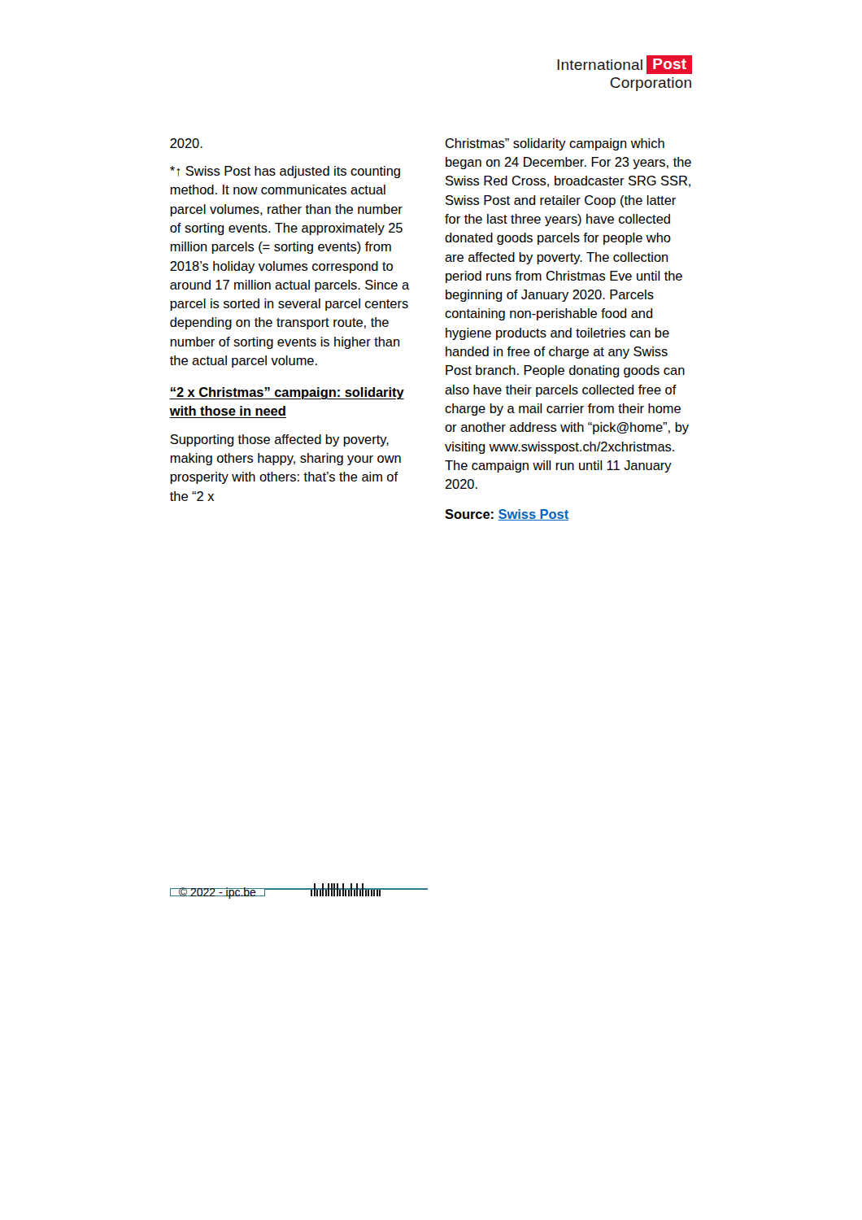International Post
Corporation
2020.
*↑ Swiss Post has adjusted its counting method. It now communicates actual parcel volumes, rather than the number of sorting events. The approximately 25 million parcels (= sorting events) from 2018’s holiday volumes correspond to around 17 million actual parcels. Since a parcel is sorted in several parcel centers depending on the transport route, the number of sorting events is higher than the actual parcel volume.
“2 x Christmas” campaign: solidarity with those in need
Supporting those affected by poverty, making others happy, sharing your own prosperity with others: that’s the aim of the “2 x
Christmas” solidarity campaign which began on 24 December. For 23 years, the Swiss Red Cross, broadcaster SRG SSR, Swiss Post and retailer Coop (the latter for the last three years) have collected donated goods parcels for people who are affected by poverty. The collection period runs from Christmas Eve until the beginning of January 2020. Parcels containing non-perishable food and hygiene products and toiletries can be handed in free of charge at any Swiss Post branch. People donating goods can also have their parcels collected free of charge by a mail carrier from their home or another address with “pick@home”, by visiting www.swisspost.ch/2xchristmas. The campaign will run until 11 January 2020.
Source: Swiss Post
© 2022 - ipc.be
2